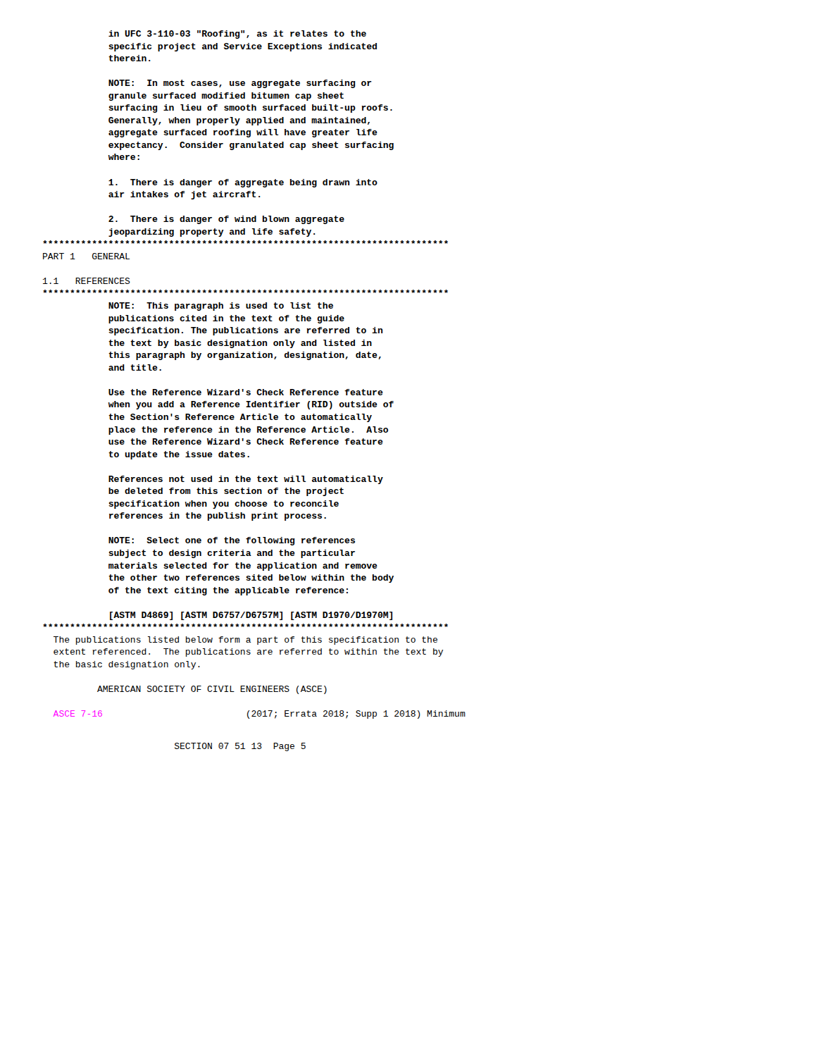in UFC 3-110-03 "Roofing", as it relates to the
            specific project and Service Exceptions indicated
            therein.

            NOTE:  In most cases, use aggregate surfacing or
            granule surfaced modified bitumen cap sheet
            surfacing in lieu of smooth surfaced built-up roofs.
            Generally, when properly applied and maintained,
            aggregate surfaced roofing will have greater life
            expectancy.  Consider granulated cap sheet surfacing
            where:

            1.  There is danger of aggregate being drawn into
            air intakes of jet aircraft.

            2.  There is danger of wind blown aggregate
            jeopardizing property and life safety.
**************************************************************************
PART 1   GENERAL

1.1   REFERENCES
**************************************************************************
            NOTE:  This paragraph is used to list the
            publications cited in the text of the guide
            specification. The publications are referred to in
            the text by basic designation only and listed in
            this paragraph by organization, designation, date,
            and title.

            Use the Reference Wizard's Check Reference feature
            when you add a Reference Identifier (RID) outside of
            the Section's Reference Article to automatically
            place the reference in the Reference Article.  Also
            use the Reference Wizard's Check Reference feature
            to update the issue dates.

            References not used in the text will automatically
            be deleted from this section of the project
            specification when you choose to reconcile
            references in the publish print process.

            NOTE:  Select one of the following references
            subject to design criteria and the particular
            materials selected for the application and remove
            the other two references sited below within the body
            of the text citing the applicable reference:

            [ASTM D4869] [ASTM D6757/D6757M] [ASTM D1970/D1970M]
**************************************************************************
  The publications listed below form a part of this specification to the
  extent referenced.  The publications are referred to within the text by
  the basic designation only.

          AMERICAN SOCIETY OF CIVIL ENGINEERS (ASCE)

  ASCE 7-16                          (2017; Errata 2018; Supp 1 2018) Minimum
                        SECTION 07 51 13  Page 5